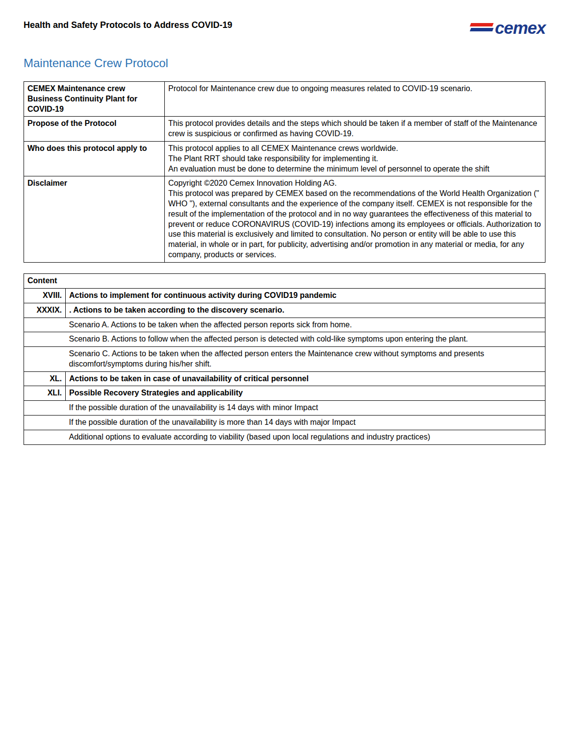cemex
Health and Safety Protocols to Address COVID-19
Maintenance Crew Protocol
| CEMEX Maintenance crew Business Continuity Plant for COVID-19 | Protocol for Maintenance crew due to ongoing measures related to COVID-19 scenario. |
| Propose of the Protocol | This protocol provides details and the steps which should be taken if a member of staff of the Maintenance crew is suspicious or confirmed as having COVID-19. |
| Who does this protocol apply to | This protocol applies to all CEMEX Maintenance crews worldwide. The Plant RRT should take responsibility for implementing it. An evaluation must be done to determine the minimum level of personnel to operate the shift |
| Disclaimer | Copyright ©2020 Cemex Innovation Holding AG. This protocol was prepared by CEMEX based on the recommendations of the World Health Organization (" WHO "), external consultants and the experience of the company itself. CEMEX is not responsible for the result of the implementation of the protocol and in no way guarantees the effectiveness of this material to prevent or reduce CORONAVIRUS (COVID-19) infections among its employees or officials. Authorization to use this material is exclusively and limited to consultation. No person or entity will be able to use this material, in whole or in part, for publicity, advertising and/or promotion in any material or media, for any company, products or services. |
| Content |
| XVIII. | Actions to implement for continuous activity during COVID19 pandemic |
| XXXIX. | . Actions to be taken according to the discovery scenario. |
| | Scenario A. Actions to be taken when the affected person reports sick from home. |
| | Scenario B. Actions to follow when the affected person is detected with cold-like symptoms upon entering the plant. |
| | Scenario C. Actions to be taken when the affected person enters the Maintenance crew without symptoms and presents discomfort/symptoms during his/her shift. |
| XL. | Actions to be taken in case of unavailability of critical personnel |
| XLI. | Possible Recovery Strategies and applicability |
| | If the possible duration of the unavailability is 14 days with minor Impact |
| | If the possible duration of the unavailability is more than 14 days with major Impact |
| | Additional options to evaluate according to viability (based upon local regulations and industry practices) |